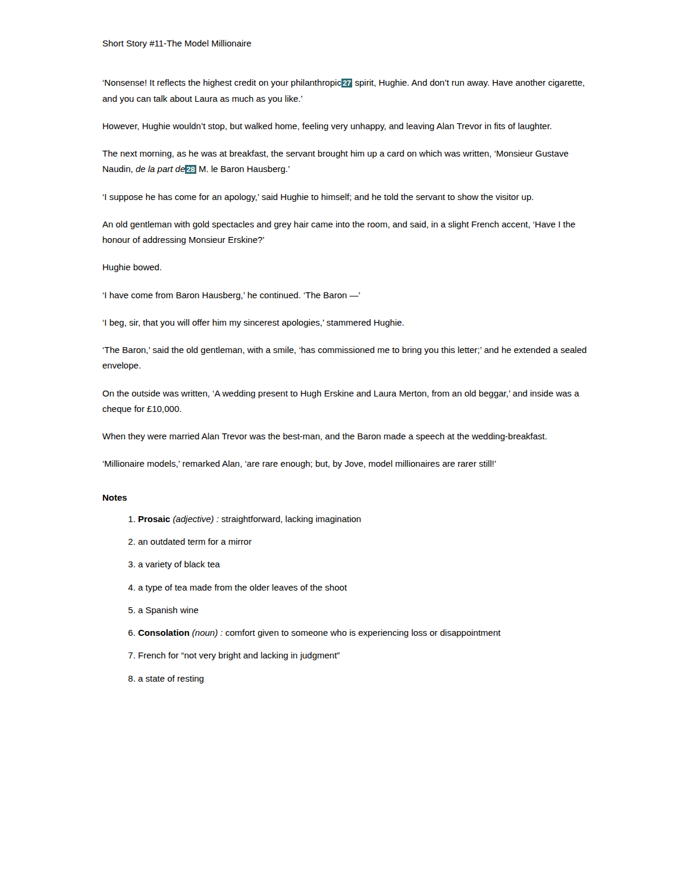Short Story #11-The Model Millionaire
‘Nonsense! It reflects the highest credit on your philanthropic27 spirit, Hughie. And don’t run away. Have another cigarette, and you can talk about Laura as much as you like.’
However, Hughie wouldn’t stop, but walked home, feeling very unhappy, and leaving Alan Trevor in fits of laughter.
The next morning, as he was at breakfast, the servant brought him up a card on which was written, ‘Monsieur Gustave Naudin, de la part de 28 M. le Baron Hausberg.’
‘I suppose he has come for an apology,’ said Hughie to himself; and he told the servant to show the visitor up.
An old gentleman with gold spectacles and grey hair came into the room, and said, in a slight French accent, ‘Have I the honour of addressing Monsieur Erskine?’
Hughie bowed.
‘I have come from Baron Hausberg,’ he continued. ‘The Baron —’
‘I beg, sir, that you will offer him my sincerest apologies,’ stammered Hughie.
‘The Baron,’ said the old gentleman, with a smile, ‘has commissioned me to bring you this letter;’ and he extended a sealed envelope.
On the outside was written, ‘A wedding present to Hugh Erskine and Laura Merton, from an old beggar,’ and inside was a cheque for £10,000.
When they were married Alan Trevor was the best-man, and the Baron made a speech at the wedding-breakfast.
‘Millionaire models,’ remarked Alan, ‘are rare enough; but, by Jove, model millionaires are rarer still!’
Notes
Prosaic (adjective) : straightforward, lacking imagination
an outdated term for a mirror
a variety of black tea
a type of tea made from the older leaves of the shoot
a Spanish wine
Consolation (noun) : comfort given to someone who is experiencing loss or disappointment
French for “not very bright and lacking in judgment”
a state of resting